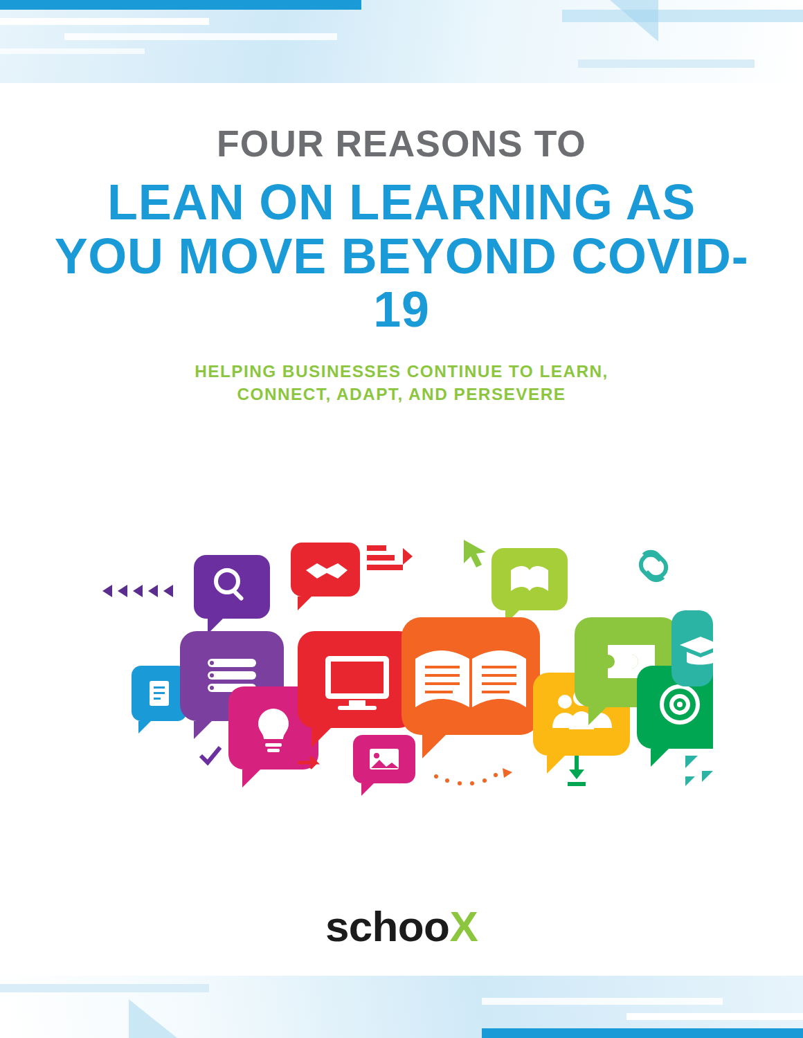Four Reasons to
Lean on Learning as You Move Beyond COVID-19
Helping businesses continue to learn, connect, adapt, and persevere
schooX